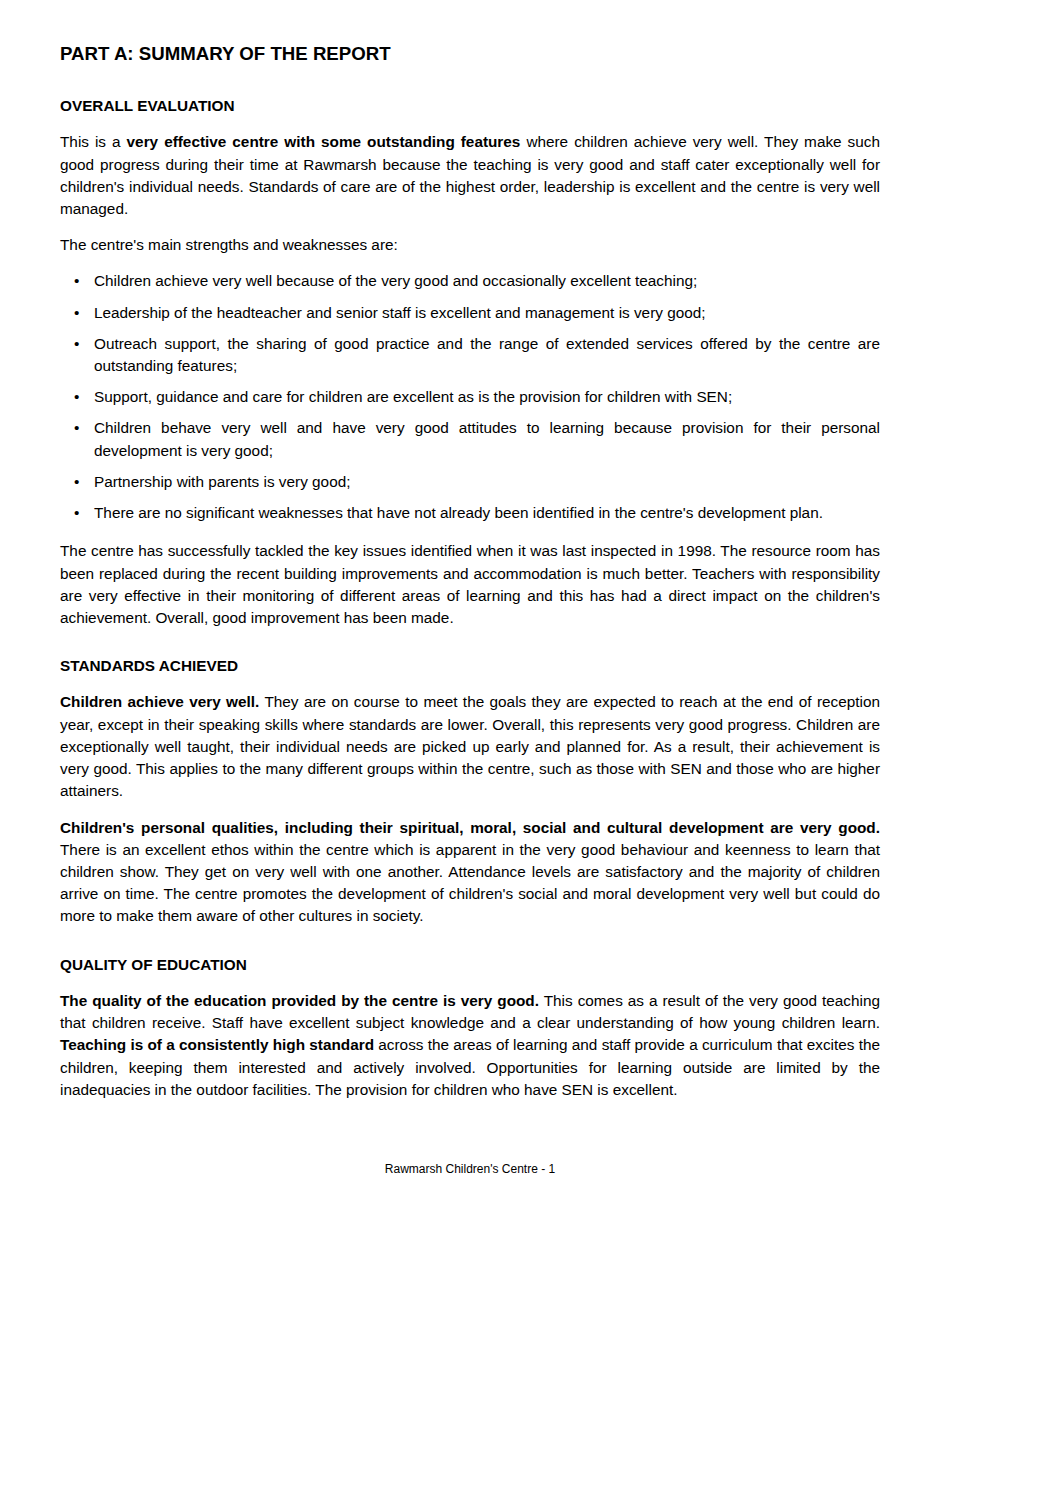PART A: SUMMARY OF THE REPORT
OVERALL EVALUATION
This is a very effective centre with some outstanding features where children achieve very well. They make such good progress during their time at Rawmarsh because the teaching is very good and staff cater exceptionally well for children's individual needs. Standards of care are of the highest order, leadership is excellent and the centre is very well managed.
The centre's main strengths and weaknesses are:
Children achieve very well because of the very good and occasionally excellent teaching;
Leadership of the headteacher and senior staff is excellent and management is very good;
Outreach support, the sharing of good practice and the range of extended services offered by the centre are outstanding features;
Support, guidance and care for children are excellent as is the provision for children with SEN;
Children behave very well and have very good attitudes to learning because provision for their personal development is very good;
Partnership with parents is very good;
There are no significant weaknesses that have not already been identified in the centre's development plan.
The centre has successfully tackled the key issues identified when it was last inspected in 1998. The resource room has been replaced during the recent building improvements and accommodation is much better. Teachers with responsibility are very effective in their monitoring of different areas of learning and this has had a direct impact on the children's achievement. Overall, good improvement has been made.
STANDARDS ACHIEVED
Children achieve very well. They are on course to meet the goals they are expected to reach at the end of reception year, except in their speaking skills where standards are lower. Overall, this represents very good progress. Children are exceptionally well taught, their individual needs are picked up early and planned for. As a result, their achievement is very good. This applies to the many different groups within the centre, such as those with SEN and those who are higher attainers.
Children's personal qualities, including their spiritual, moral, social and cultural development are very good. There is an excellent ethos within the centre which is apparent in the very good behaviour and keenness to learn that children show. They get on very well with one another. Attendance levels are satisfactory and the majority of children arrive on time. The centre promotes the development of children's social and moral development very well but could do more to make them aware of other cultures in society.
QUALITY OF EDUCATION
The quality of the education provided by the centre is very good. This comes as a result of the very good teaching that children receive. Staff have excellent subject knowledge and a clear understanding of how young children learn. Teaching is of a consistently high standard across the areas of learning and staff provide a curriculum that excites the children, keeping them interested and actively involved. Opportunities for learning outside are limited by the inadequacies in the outdoor facilities. The provision for children who have SEN is excellent.
Rawmarsh Children's Centre - 1